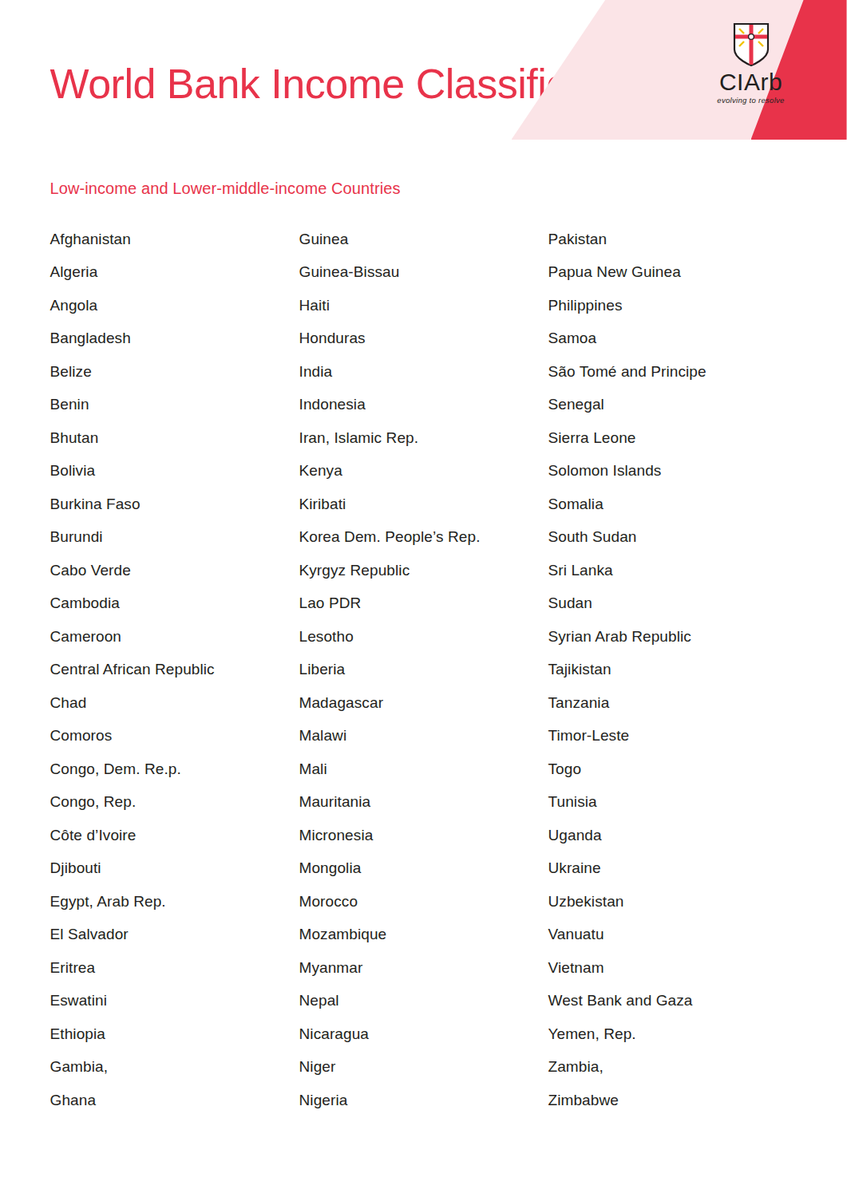CIArb
evolving to resolve
World Bank Income Classification
Low-income and Lower-middle-income Countries
Afghanistan
Algeria
Angola
Bangladesh
Belize
Benin
Bhutan
Bolivia
Burkina Faso
Burundi
Cabo Verde
Cambodia
Cameroon
Central African Republic
Chad
Comoros
Congo, Dem. Re.p.
Congo, Rep.
Côte d’Ivoire
Djibouti
Egypt, Arab Rep.
El Salvador
Eritrea
Eswatini
Ethiopia
Gambia,
Ghana
Guinea
Guinea-Bissau
Haiti
Honduras
India
Indonesia
Iran, Islamic Rep.
Kenya
Kiribati
Korea Dem. People’s Rep.
Kyrgyz Republic
Lao PDR
Lesotho
Liberia
Madagascar
Malawi
Mali
Mauritania
Micronesia
Mongolia
Morocco
Mozambique
Myanmar
Nepal
Nicaragua
Niger
Nigeria
Pakistan
Papua New Guinea
Philippines
Samoa
São Tomé and Principe
Senegal
Sierra Leone
Solomon Islands
Somalia
South Sudan
Sri Lanka
Sudan
Syrian Arab Republic
Tajikistan
Tanzania
Timor-Leste
Togo
Tunisia
Uganda
Ukraine
Uzbekistan
Vanuatu
Vietnam
West Bank and Gaza
Yemen, Rep.
Zambia,
Zimbabwe